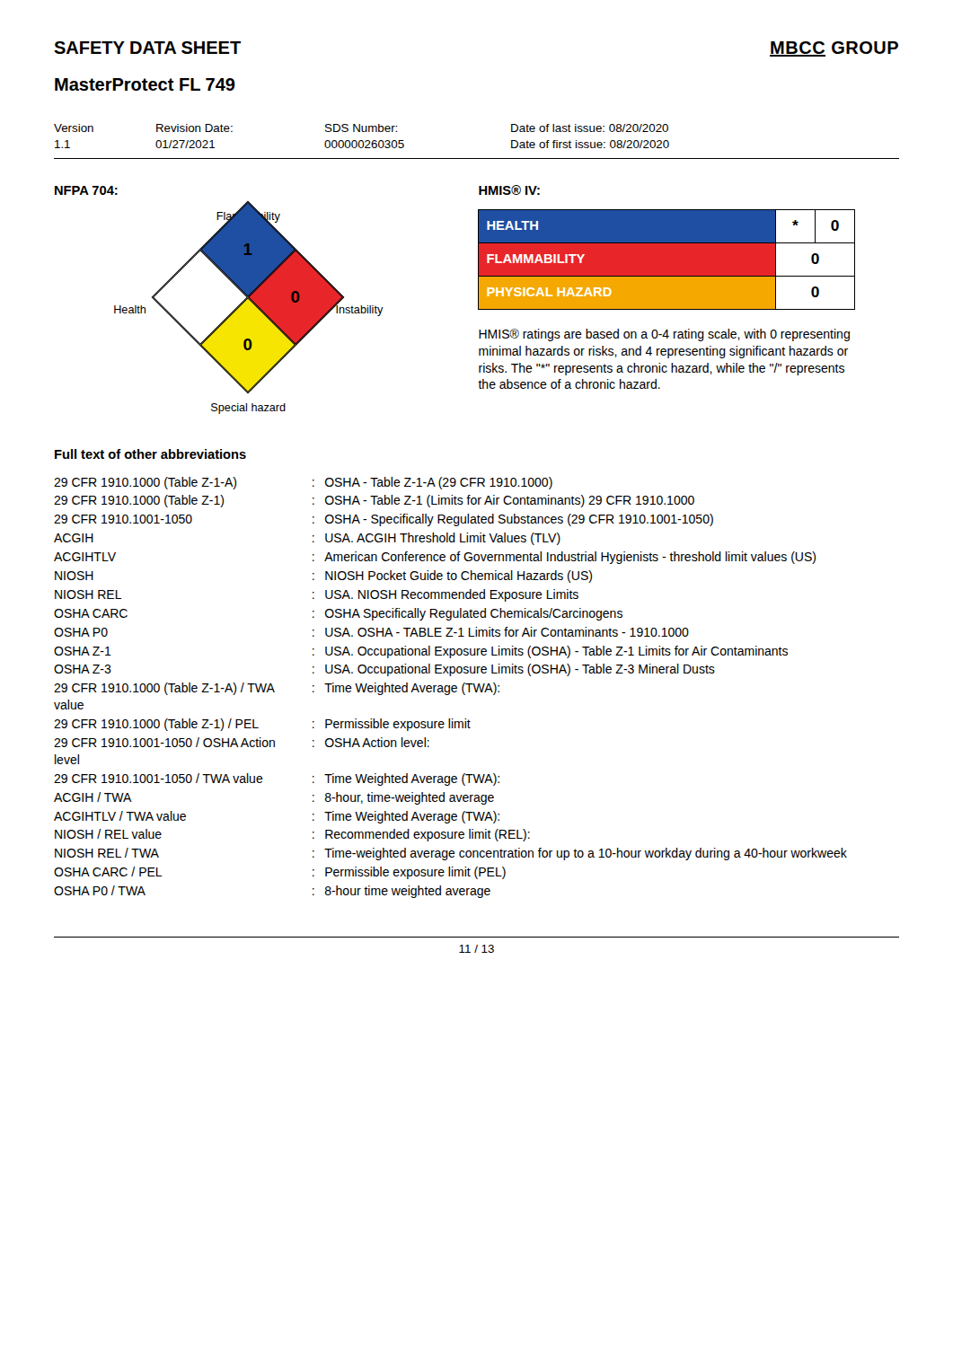SAFETY DATA SHEET
MBCC GROUP
MasterProtect FL 749
| Version 1.1 | Revision Date: 01/27/2021 | SDS Number: 000000260305 | Date of last issue: 08/20/2020 Date of first issue: 08/20/2020 |
NFPA 704:
Flammability
Health
Instability
Special hazard
1
0
0
HMIS® IV:
| HEALTH | * | 0 |
| FLAMMABILITY | 0 |
| PHYSICAL HAZARD | 0 |
HMIS® ratings are based on a 0-4 rating scale, with 0 representing minimal hazards or risks, and 4 representing significant hazards or risks. The "*" represents a chronic hazard, while the "/" represents the absence of a chronic hazard.
Full text of other abbreviations
| 29 CFR 1910.1000 (Table Z-1-A) | : | OSHA - Table Z-1-A (29 CFR 1910.1000) |
| 29 CFR 1910.1000 (Table Z-1) | : | OSHA - Table Z-1 (Limits for Air Contaminants) 29 CFR 1910.1000 |
| 29 CFR 1910.1001-1050 | : | OSHA - Specifically Regulated Substances (29 CFR 1910.1001-1050) |
| ACGIH | : | USA. ACGIH Threshold Limit Values (TLV) |
| ACGIHTLV | : | American Conference of Governmental Industrial Hygienists - threshold limit values (US) |
| NIOSH | : | NIOSH Pocket Guide to Chemical Hazards (US) |
| NIOSH REL | : | USA. NIOSH Recommended Exposure Limits |
| OSHA CARC | : | OSHA Specifically Regulated Chemicals/Carcinogens |
| OSHA P0 | : | USA. OSHA - TABLE Z-1 Limits for Air Contaminants - 1910.1000 |
| OSHA Z-1 | : | USA. Occupational Exposure Limits (OSHA) - Table Z-1 Limits for Air Contaminants |
| OSHA Z-3 | : | USA. Occupational Exposure Limits (OSHA) - Table Z-3 Mineral Dusts |
| 29 CFR 1910.1000 (Table Z-1-A) / TWA value | : | Time Weighted Average (TWA): |
| 29 CFR 1910.1000 (Table Z-1) / PEL | : | Permissible exposure limit |
| 29 CFR 1910.1001-1050 / OSHA Action level | : | OSHA Action level: |
| 29 CFR 1910.1001-1050 / TWA value | : | Time Weighted Average (TWA): |
| ACGIH / TWA | : | 8-hour, time-weighted average |
| ACGIHTLV / TWA value | : | Time Weighted Average (TWA): |
| NIOSH / REL value | : | Recommended exposure limit (REL): |
| NIOSH REL / TWA | : | Time-weighted average concentration for up to a 10-hour workday during a 40-hour workweek |
| OSHA CARC / PEL | : | Permissible exposure limit (PEL) |
| OSHA P0 / TWA | : | 8-hour time weighted average |
11 / 13